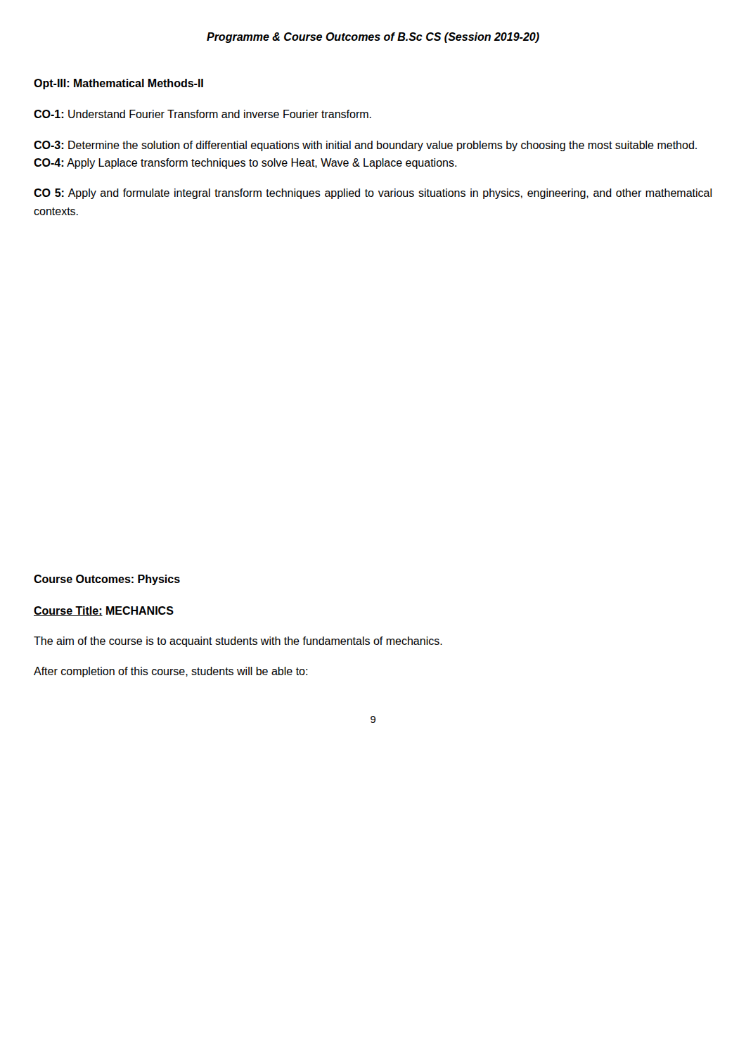Programme & Course Outcomes of B.Sc CS (Session 2019-20)
Opt-III: Mathematical Methods-II
CO-1: Understand Fourier Transform and inverse Fourier transform.
CO-3: Determine the solution of differential equations with initial and boundary value problems by choosing the most suitable method.
CO-4: Apply Laplace transform techniques to solve Heat, Wave & Laplace equations.
CO 5: Apply and formulate integral transform techniques applied to various situations in physics, engineering, and other mathematical contexts.
Course Outcomes: Physics
Course Title: MECHANICS
The aim of the course is to acquaint students with the fundamentals of mechanics.
After completion of this course, students will be able to:
9